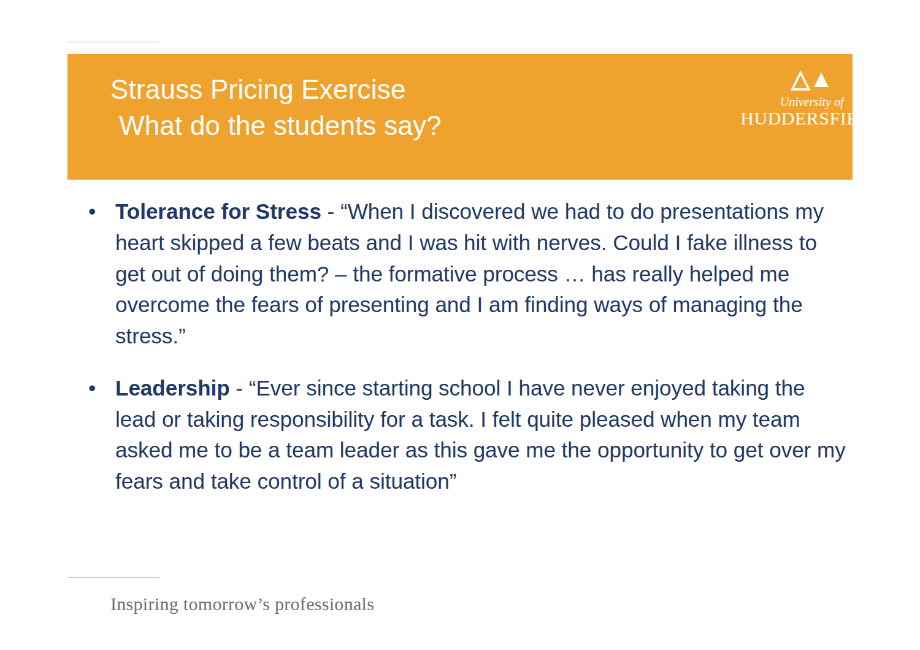Strauss Pricing ExerciseWhat do the students say?
△▲ University of Huddersfield
Tolerance for Stress - “When I discovered we had to do presentations my heart skipped a few beats and I was hit with nerves. Could I fake illness to get out of doing them? – the formative process … has really helped me overcome the fears of presenting and I am finding ways of managing the stress.”
Leadership - “Ever since starting school I have never enjoyed taking the lead or taking responsibility for a task. I felt quite pleased when my team asked me to be a team leader as this gave me the opportunity to get over my fears and take control of a situation”
Inspiring tomorrow’s professionals